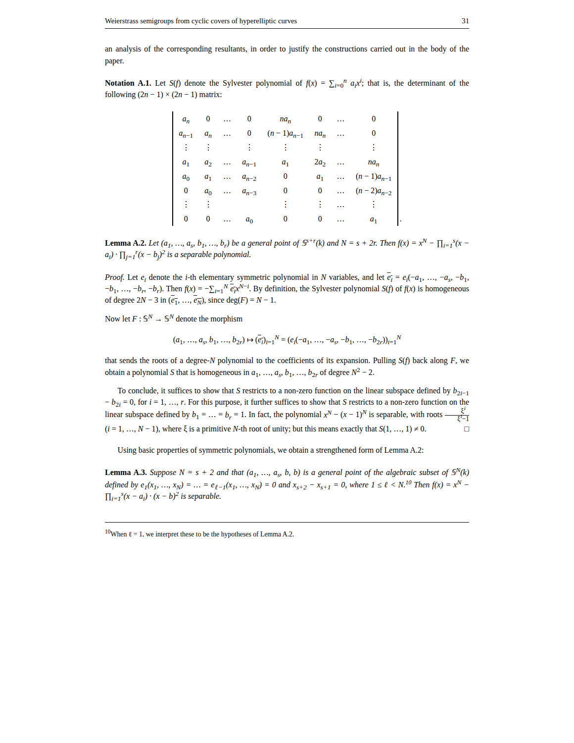Weierstrass semigroups from cyclic covers of hyperelliptic curves 31
an analysis of the corresponding resultants, in order to justify the constructions carried out in the body of the paper.
Notation A.1. Let S(f) denote the Sylvester polynomial of f(x) = ∑i=0n aixi; that is, the determinant of the following (2n − 1) × (2n − 1) matrix:
| a n | 0 | … | 0 | na n | 0 | … | 0 |
| a n −1 | a n | … | 0 | ( n − 1) a n −1 | na n | … | 0 |
| ⋮ | ⋮ | | ⋮ | ⋮ | ⋮ | | ⋮ |
| a 1 | a 2 | … | a n −1 | a 1 | 2 a 2 | … | na n |
| a 0 | a 1 | … | a n −2 | 0 | a 1 | … | ( n − 1) a n −1 |
| 0 | a 0 | … | a n −3 | 0 | 0 | … | ( n − 2) a n −2 |
| ⋮ | ⋮ | | | ⋮ | ⋮ | … | ⋮ |
| 0 | 0 | … | a 0 | 0 | 0 | … | a 1 |
.
Lemma A.2. Let (a1, …, as, b1, …, br) be a general point of 𝕊s+r(k) and N = s + 2r. Then f(x) = xN − ∏i=1s(x − ai) · ∏j=1r(x − bj)2 is a separable polynomial.
Proof. Let ei denote the i-th elementary symmetric polynomial in N variables, and let ei = ei(−a1, …, −as, −b1, −b1, …, −br, −br). Then f(x) = −∑i=1N ei xN−i. By definition, the Sylvester polynomial S(f) of f(x) is homogeneous of degree 2N − 3 in (e1, …, eN), since deg(F) = N − 1.
Now let F : 𝕊N → 𝕊N denote the morphism
(a1, …, as, b1, …, b2r) ↦ (ei)i=1N = (ei(−a1, …, −as, −b1, …, −b2r))i=1N
that sends the roots of a degree-N polynomial to the coefficients of its expansion. Pulling S(f) back along F, we obtain a polynomial S that is homogeneous in a1, …, as, b1, …, b2r of degree N2 − 2.
To conclude, it suffices to show that S restricts to a non-zero function on the linear subspace defined by b2i−1 − b2i = 0, for i = 1, …, r. For this purpose, it further suffices to show that S restricts to a non-zero function on the linear subspace defined by b1 = … = br = 1. In fact, the polynomial xN − (x − 1)N is separable, with roots ξi ξi−1 (i = 1, …, N − 1), where ξ is a primitive N-th root of unity; but this means exactly that S(1, …, 1) ≠ 0. □
Using basic properties of symmetric polynomials, we obtain a strengthened form of Lemma A.2:
Lemma A.3. Suppose N = s + 2 and that (a1, …, as, b, b) is a general point of the algebraic subset of 𝕊N(k) defined by e1(x1, …, xN) = … = eℓ−1(x1, …, xN) = 0 and xs+2 − xs+1 = 0, where 1 ≤ ℓ < N.10 Then f(x) = xN − ∏i=1s(x − ai) · (x − b)2 is separable.
10When ℓ = 1, we interpret these to be the hypotheses of Lemma A.2.